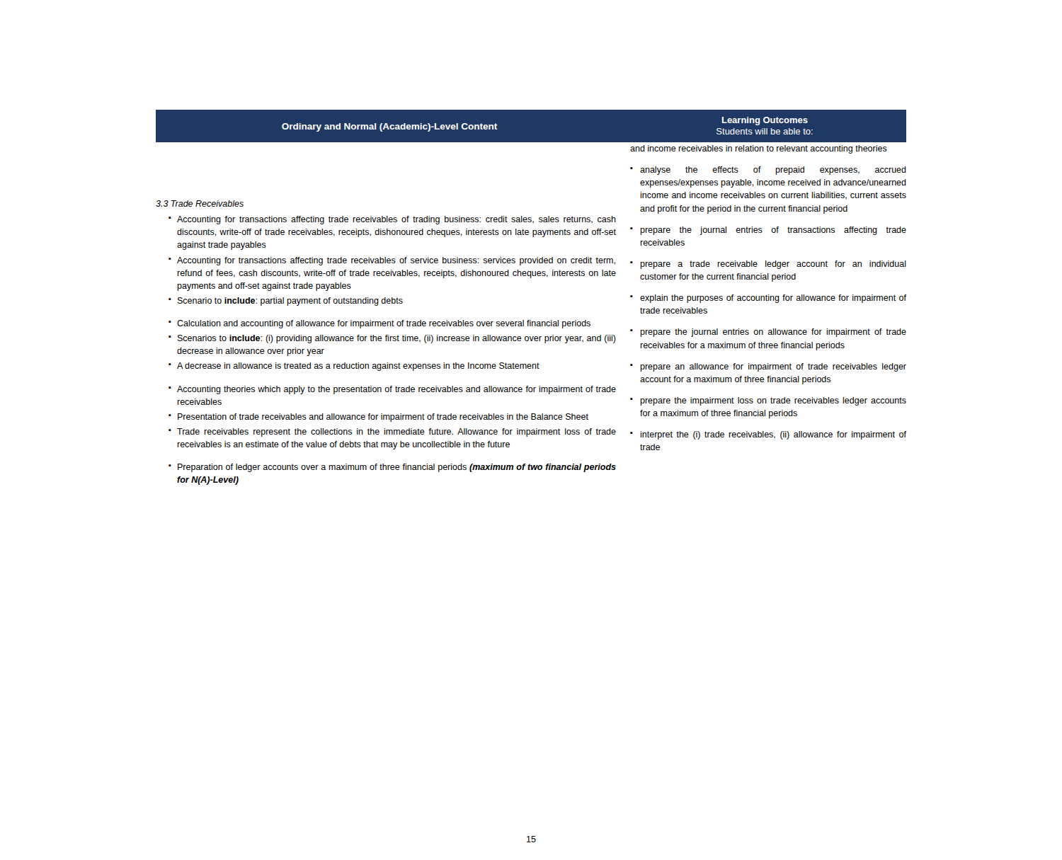Ordinary and Normal (Academic)-Level Content
Learning Outcomes
Students will be able to:
3.3 Trade Receivables
Accounting for transactions affecting trade receivables of trading business: credit sales, sales returns, cash discounts, write-off of trade receivables, receipts, dishonoured cheques, interests on late payments and off-set against trade payables
Accounting for transactions affecting trade receivables of service business: services provided on credit term, refund of fees, cash discounts, write-off of trade receivables, receipts, dishonoured cheques, interests on late payments and off-set against trade payables
Scenario to include: partial payment of outstanding debts
Calculation and accounting of allowance for impairment of trade receivables over several financial periods
Scenarios to include: (i) providing allowance for the first time, (ii) increase in allowance over prior year, and (iii) decrease in allowance over prior year
A decrease in allowance is treated as a reduction against expenses in the Income Statement
Accounting theories which apply to the presentation of trade receivables and allowance for impairment of trade receivables
Presentation of trade receivables and allowance for impairment of trade receivables in the Balance Sheet
Trade receivables represent the collections in the immediate future. Allowance for impairment loss of trade receivables is an estimate of the value of debts that may be uncollectible in the future
Preparation of ledger accounts over a maximum of three financial periods (maximum of two financial periods for N(A)-Level)
and income receivables in relation to relevant accounting theories
analyse the effects of prepaid expenses, accrued expenses/expenses payable, income received in advance/unearned income and income receivables on current liabilities, current assets and profit for the period in the current financial period
prepare the journal entries of transactions affecting trade receivables
prepare a trade receivable ledger account for an individual customer for the current financial period
explain the purposes of accounting for allowance for impairment of trade receivables
prepare the journal entries on allowance for impairment of trade receivables for a maximum of three financial periods
prepare an allowance for impairment of trade receivables ledger account for a maximum of three financial periods
prepare the impairment loss on trade receivables ledger accounts for a maximum of three financial periods
interpret the (i) trade receivables, (ii) allowance for impairment of trade
15